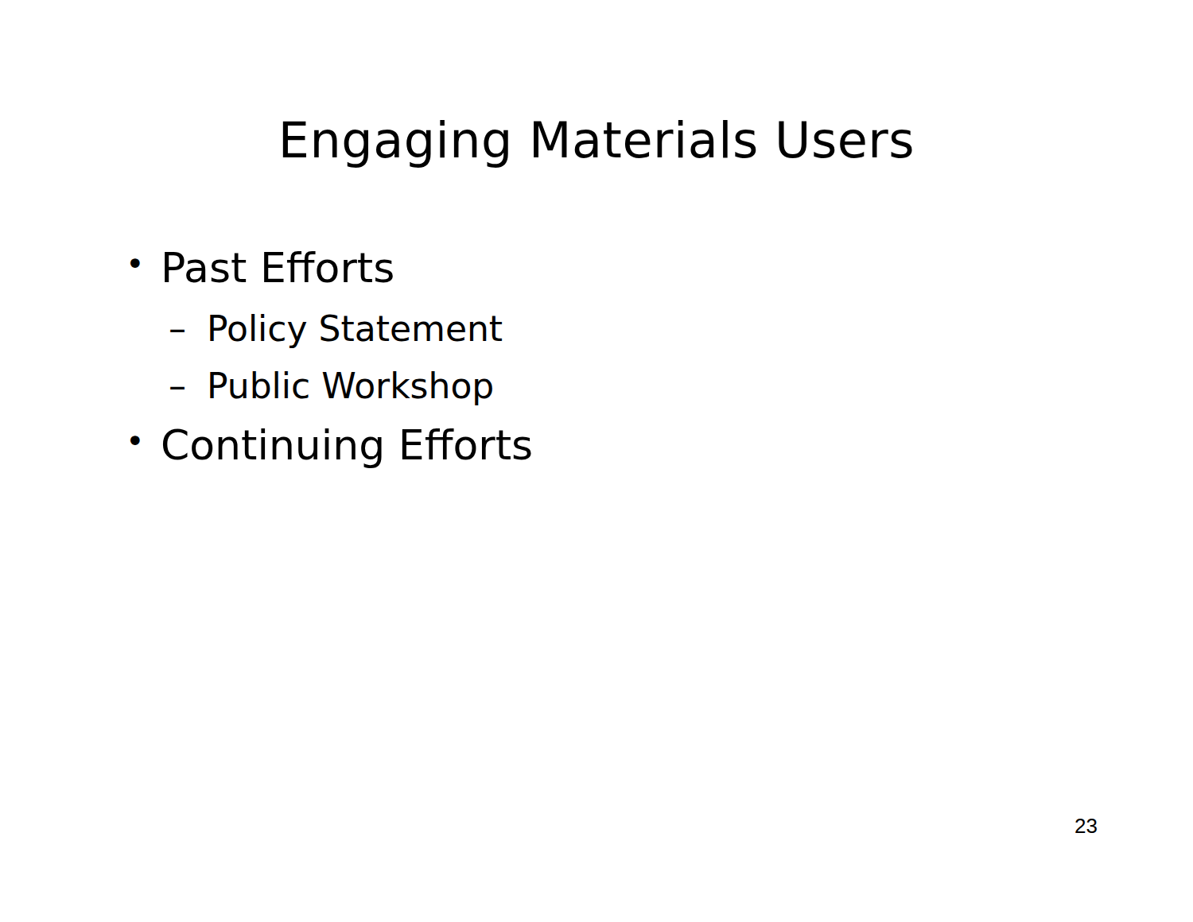Engaging Materials Users
Past Efforts
Policy Statement
Public Workshop
Continuing Efforts
23